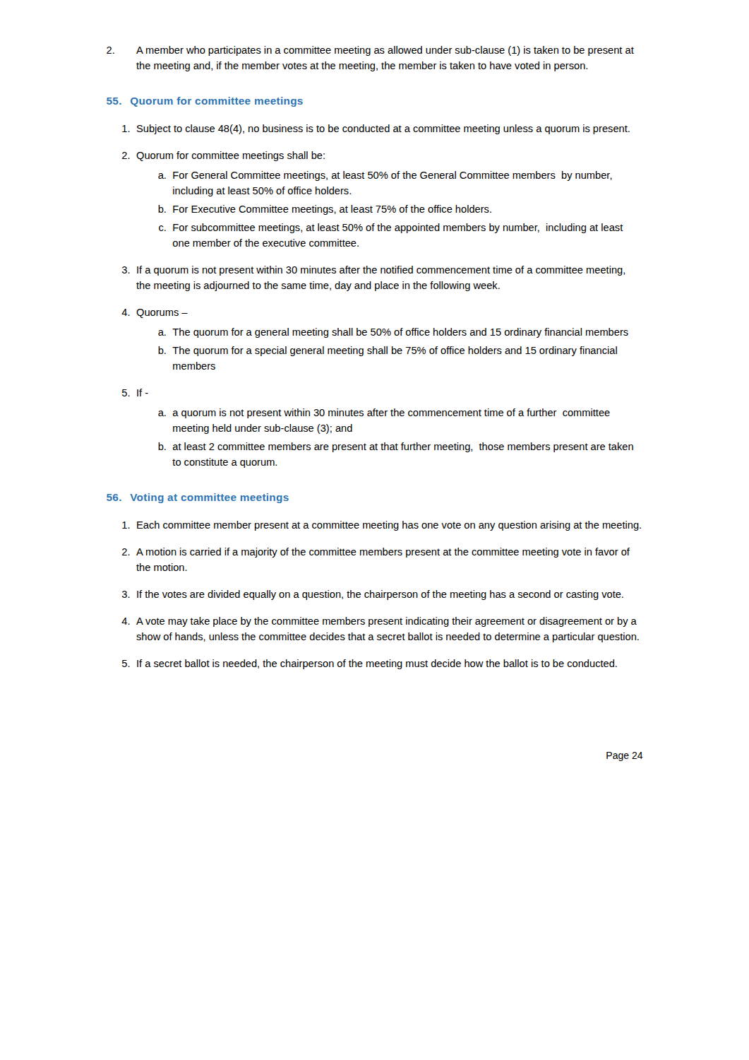2. A member who participates in a committee meeting as allowed under sub-clause (1) is taken to be present at the meeting and, if the member votes at the meeting, the member is taken to have voted in person.
55. Quorum for committee meetings
Subject to clause 48(4), no business is to be conducted at a committee meeting unless a quorum is present.
Quorum for committee meetings shall be:
For General Committee meetings, at least 50% of the General Committee members by number, including at least 50% of office holders.
For Executive Committee meetings, at least 75% of the office holders.
For subcommittee meetings, at least 50% of the appointed members by number, including at least one member of the executive committee.
If a quorum is not present within 30 minutes after the notified commencement time of a committee meeting, the meeting is adjourned to the same time, day and place in the following week.
Quorums –
The quorum for a general meeting shall be 50% of office holders and 15 ordinary financial members
The quorum for a special general meeting shall be 75% of office holders and 15 ordinary financial members
If -
a quorum is not present within 30 minutes after the commencement time of a further committee meeting held under sub-clause (3); and
at least 2 committee members are present at that further meeting, those members present are taken to constitute a quorum.
56. Voting at committee meetings
Each committee member present at a committee meeting has one vote on any question arising at the meeting.
A motion is carried if a majority of the committee members present at the committee meeting vote in favor of the motion.
If the votes are divided equally on a question, the chairperson of the meeting has a second or casting vote.
A vote may take place by the committee members present indicating their agreement or disagreement or by a show of hands, unless the committee decides that a secret ballot is needed to determine a particular question.
If a secret ballot is needed, the chairperson of the meeting must decide how the ballot is to be conducted.
Page 24